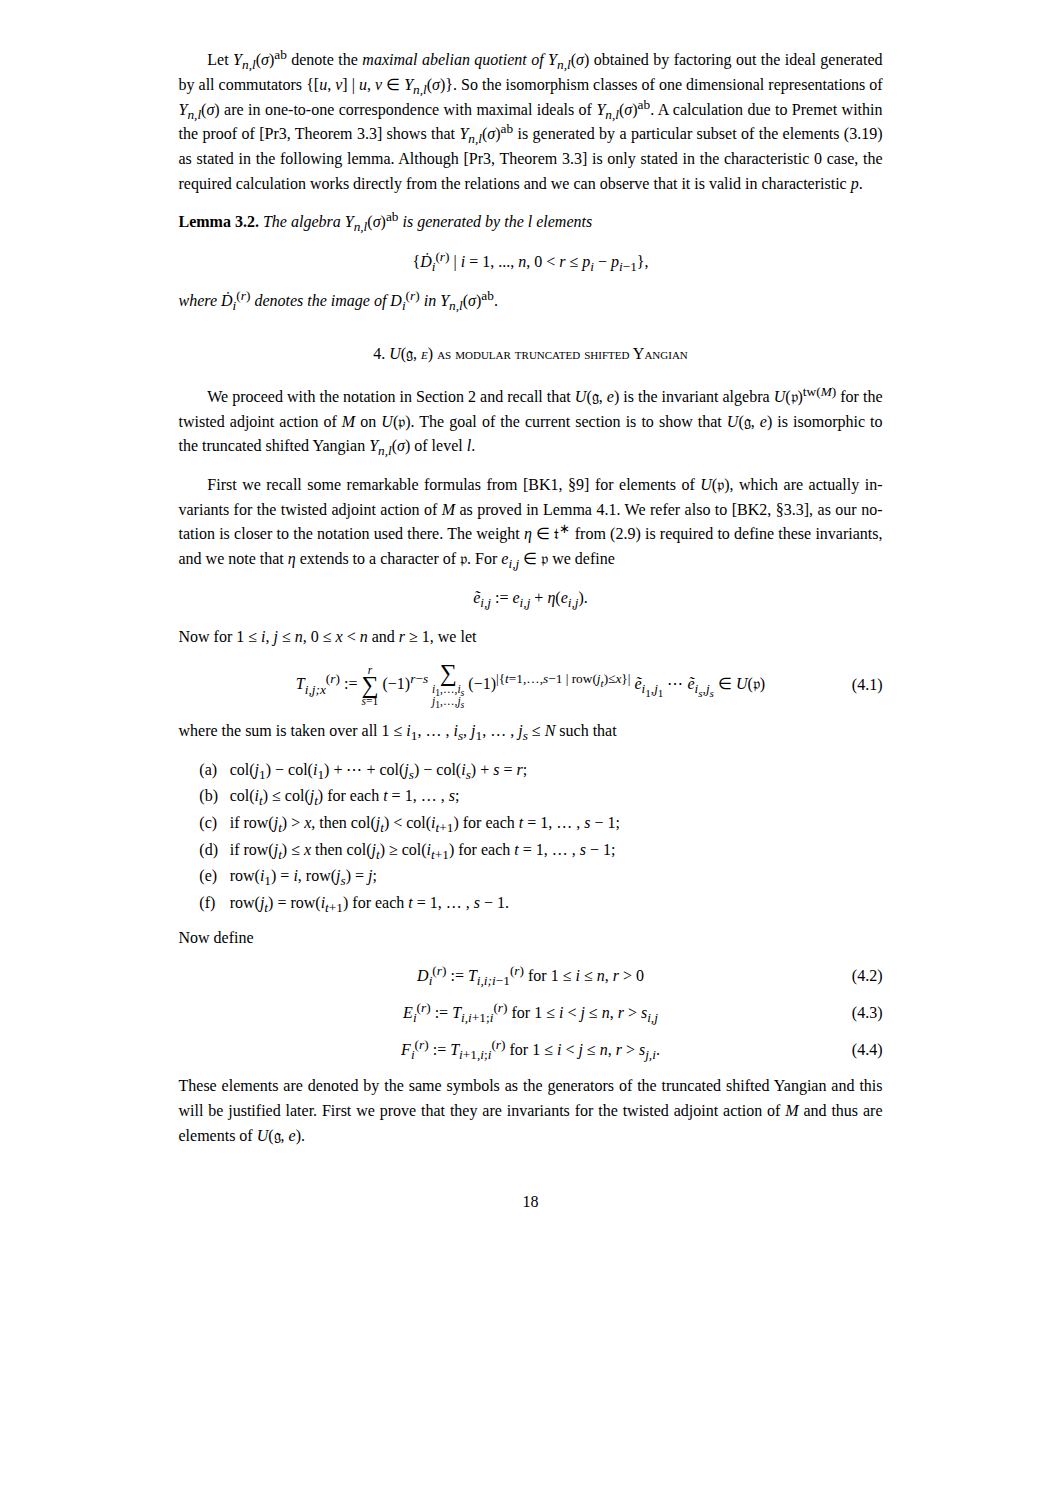Let Yn,l(σ)ab denote the maximal abelian quotient of Yn,l(σ) obtained by factoring out the ideal generated by all commutators {[u, v] | u, v ∈ Yn,l(σ)}. So the isomorphism classes of one dimensional representations of Yn,l(σ) are in one-to-one correspondence with maximal ideals of Yn,l(σ)ab. A calculation due to Premet within the proof of [Pr3, Theorem 3.3] shows that Yn,l(σ)ab is generated by a particular subset of the elements (3.19) as stated in the following lemma. Although [Pr3, Theorem 3.3] is only stated in the characteristic 0 case, the required calculation works directly from the relations and we can observe that it is valid in characteristic p.
Lemma 3.2. The algebra Yn,l(σ)ab is generated by the l elements
{Ḋi(r) | i = 1, ..., n, 0 < r ≤ pi − pi−1},
where Ḋi(r) denotes the image of Di(r) in Yn,l(σ)ab.
4. U(𝔤, e) as modular truncated shifted Yangian
We proceed with the notation in Section 2 and recall that U(𝔤, e) is the invariant algebra U(𝔭)tw(M) for the twisted adjoint action of M on U(𝔭). The goal of the current section is to show that U(𝔤, e) is isomorphic to the truncated shifted Yangian Yn,l(σ) of level l.
First we recall some remarkable formulas from [BK1, §9] for elements of U(𝔭), which are actually invariants for the twisted adjoint action of M as proved in Lemma 4.1. We refer also to [BK2, §3.3], as our notation is closer to the notation used there. The weight η ∈ 𝔱∗ from (2.9) is required to define these invariants, and we note that η extends to a character of 𝔭. For ei,j ∈ 𝔭 we define
ẽi,j := ei,j + η(ei,j).
Now for 1 ≤ i, j ≤ n, 0 ≤ x < n and r ≥ 1, we let
Ti,j;x(r) := r∑s=1 (−1)r−s ∑i1,…,is
j1,…,js (−1)|{t=1,…,s−1 | row(jt)≤x}| ẽi1,j1 ⋯ ẽis,js ∈ U(𝔭)
(4.1)
where the sum is taken over all 1 ≤ i1, … , is, j1, … , js ≤ N such that
(a) col(j1) − col(i1) + ⋯ + col(js) − col(is) + s = r;
(b) col(it) ≤ col(jt) for each t = 1, … , s;
(c) if row(jt) > x, then col(jt) < col(it+1) for each t = 1, … , s − 1;
(d) if row(jt) ≤ x then col(jt) ≥ col(it+1) for each t = 1, … , s − 1;
(e) row(i1) = i, row(js) = j;
(f) row(jt) = row(it+1) for each t = 1, … , s − 1.
Now define
Di(r) := Ti,i;i−1(r) for 1 ≤ i ≤ n, r > 0
(4.2)
Ei(r) := Ti,i+1;i(r) for 1 ≤ i < j ≤ n, r > si,j
(4.3)
Fi(r) := Ti+1,i;i(r) for 1 ≤ i < j ≤ n, r > sj,i.
(4.4)
These elements are denoted by the same symbols as the generators of the truncated shifted Yangian and this will be justified later. First we prove that they are invariants for the twisted adjoint action of M and thus are elements of U(𝔤, e).
18